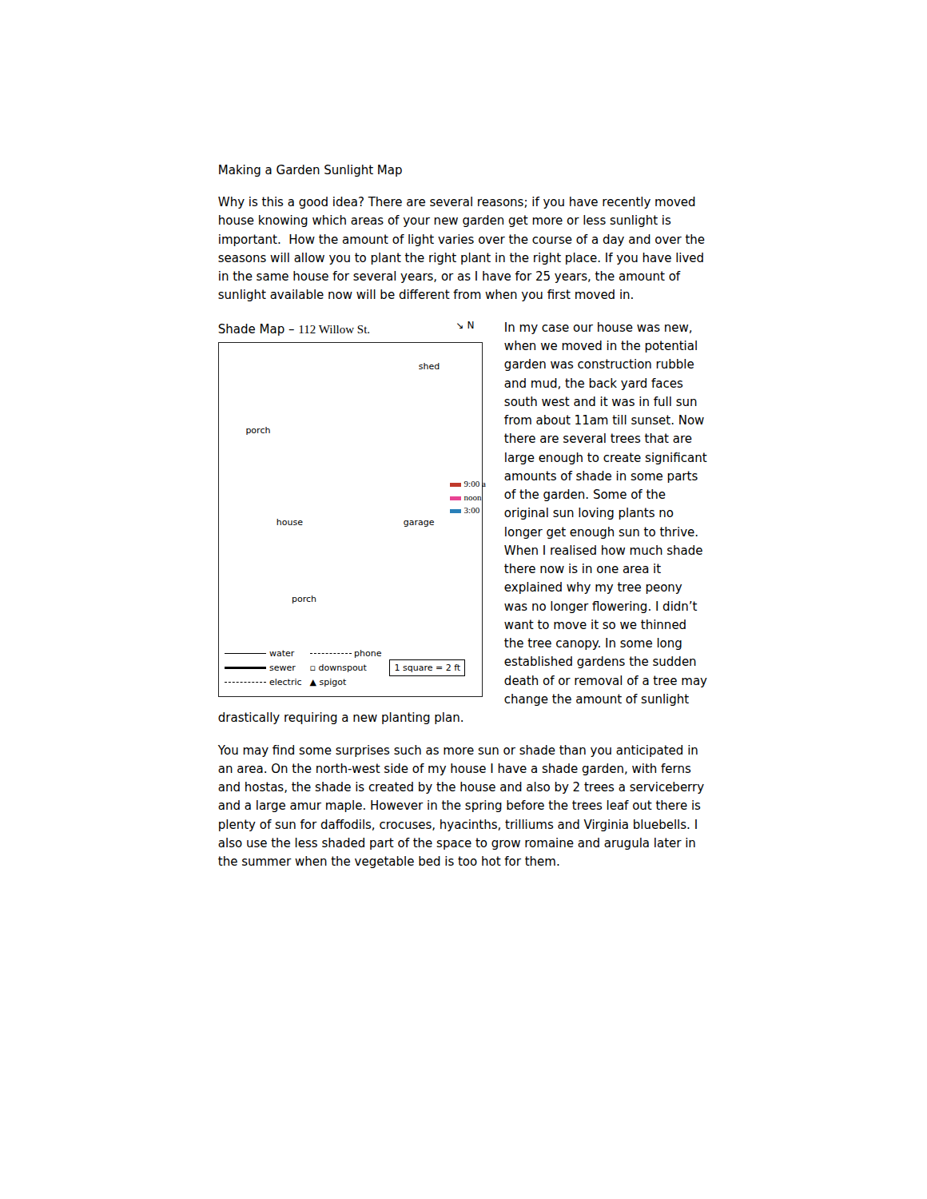Making a Garden Sunlight Map
Why is this a good idea? There are several reasons; if you have recently moved house knowing which areas of your new garden get more or less sunlight is important. How the amount of light varies over the course of a day and over the seasons will allow you to plant the right plant in the right place. If you have lived in the same house for several years, or as I have for 25 years, the amount of sunlight available now will be different from when you first moved in.
Shade Map – 112 Willow St.
↘ N shed porch house garage porch 9:00 a noon 3:00
| water | phone | 1 square = 2 ft |
| sewer | ▫ downspout |
| electric | ▲ spigot |
In my case our house was new, when we moved in the potential garden was construction rubble and mud, the back yard faces south west and it was in full sun from about 11am till sunset. Now there are several trees that are large enough to create significant amounts of shade in some parts of the garden. Some of the original sun loving plants no longer get enough sun to thrive. When I realised how much shade there now is in one area it explained why my tree peony was no longer flowering. I didn’t want to move it so we thinned the tree canopy. In some long established gardens the sudden death of or removal of a tree may change the amount of sunlight drastically requiring a new planting plan.
You may find some surprises such as more sun or shade than you anticipated in an area. On the north-west side of my house I have a shade garden, with ferns and hostas, the shade is created by the house and also by 2 trees a serviceberry and a large amur maple. However in the spring before the trees leaf out there is plenty of sun for daffodils, crocuses, hyacinths, trilliums and Virginia bluebells. I also use the less shaded part of the space to grow romaine and arugula later in the summer when the vegetable bed is too hot for them.